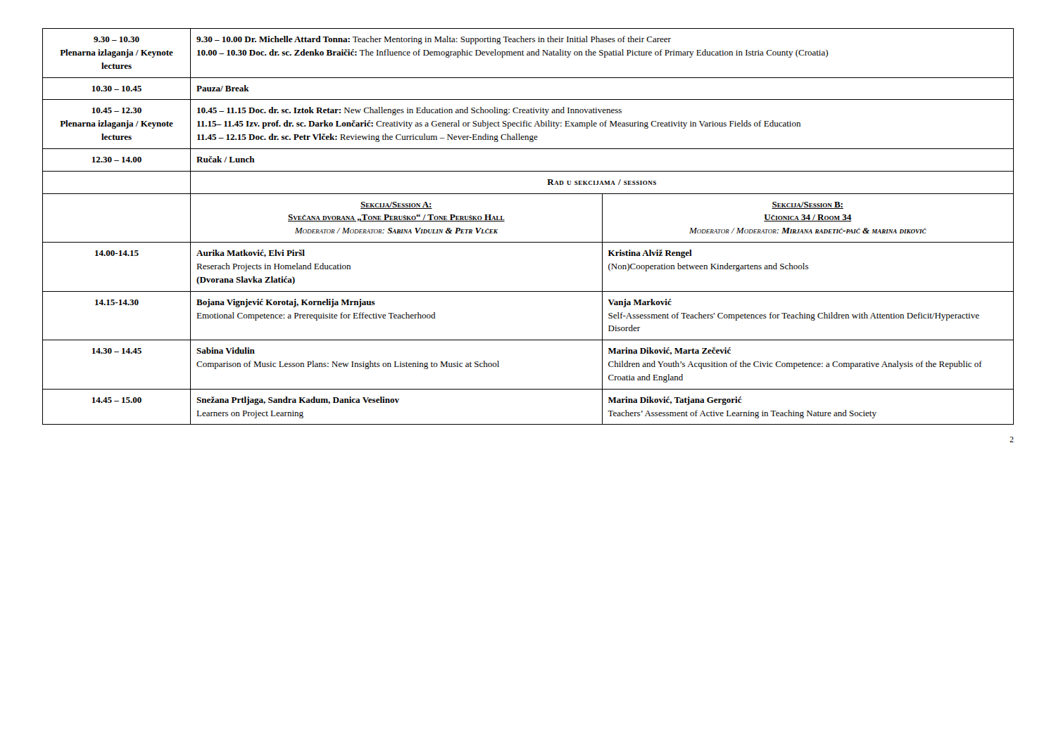| 9.30 – 10.30 Plenarna izlaganja / Keynote lectures | 9.30 – 10.00 Dr. Michelle Attard Tonna: Teacher Mentoring in Malta: Supporting Teachers in their Initial Phases of their Career 10.00 – 10.30 Doc. dr. sc. Zdenko Braičić: The Influence of Demographic Development and Natality on the Spatial Picture of Primary Education in Istria County (Croatia) |
| 10.30 – 10.45 | Pauza/ Break |
| 10.45 – 12.30 Plenarna izlaganja / Keynote lectures | 10.45 – 11.15 Doc. dr. sc. Iztok Retar: New Challenges in Education and Schooling: Creativity and Innovativeness 11.15– 11.45 Izv. prof. dr. sc. Darko Lončarić: Creativity as a General or Subject Specific Ability: Example of Measuring Creativity in Various Fields of Education 11.45 – 12.15 Doc. dr. sc. Petr Vlček: Reviewing the Curriculum – Never-Ending Challenge |
| 12.30 – 14.00 | Ručak / Lunch |
| | Rad u sekcijama / sessions |
| | Sekcija/Session A: Svečana dvorana „Tone Peruško“ / Tone Peruško Hall Moderator / Moderator: Sabina Vidulin & Petr Vlček | Sekcija/Session B: Učionica 34 / Room 34 Moderator / Moderator: Mirjana radetić-paić & marina diković |
| 14.00-14.15 | Aurika Matković, Elvi Piršl Reserach Projects in Homeland Education (Dvorana Slavka Zlatića) | Kristina Alviž Rengel (Non)Cooperation between Kindergartens and Schools |
| 14.15-14.30 | Bojana Vignjević Korotaj, Kornelija Mrnjaus Emotional Competence: a Prerequisite for Effective Teacherhood | Vanja Marković Self-Assessment of Teachers' Competences for Teaching Children with Attention Deficit/Hyperactive Disorder |
| 14.30 – 14.45 | Sabina Vidulin Comparison of Music Lesson Plans: New Insights on Listening to Music at School | Marina Diković, Marta Zečević Children and Youth’s Acqusition of the Civic Competence: a Comparative Analysis of the Republic of Croatia and England |
| 14.45 – 15.00 | Snežana Prtljaga, Sandra Kadum, Danica Veselinov Learners on Project Learning | Marina Diković, Tatjana Gergorić Teachers’ Assessment of Active Learning in Teaching Nature and Society |
2